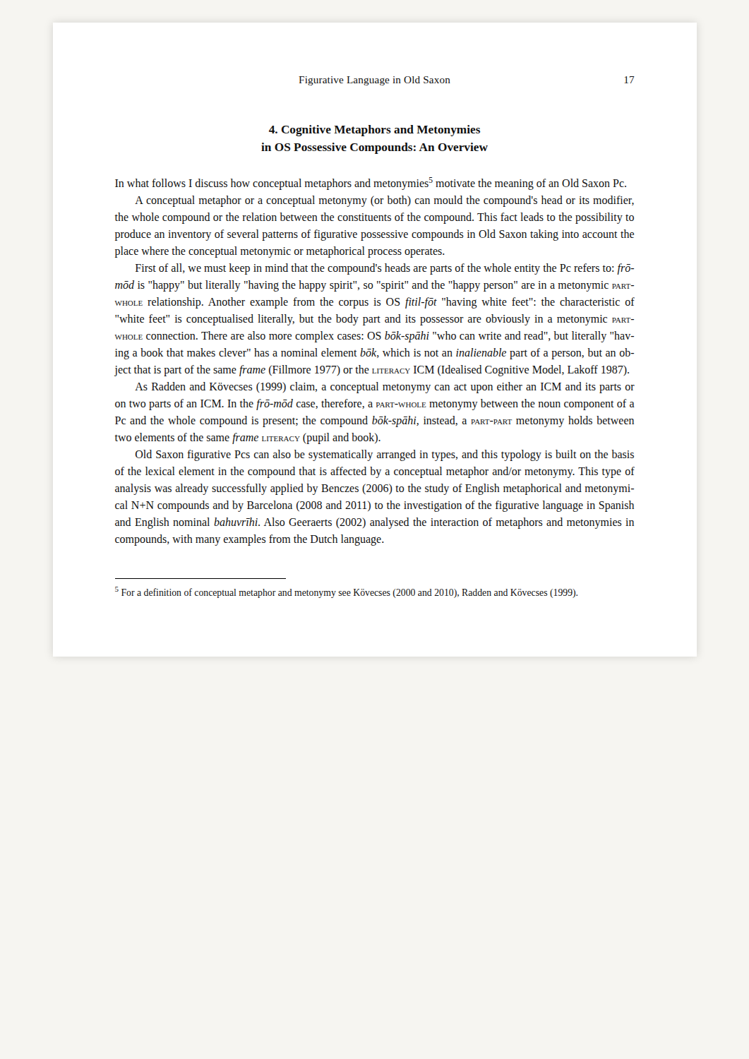Figurative Language in Old Saxon 17
4. Cognitive Metaphors and Metonymies
in OS Possessive Compounds: An Overview
In what follows I discuss how conceptual metaphors and metonymies5 motivate the meaning of an Old Saxon Pc.
A conceptual metaphor or a conceptual metonymy (or both) can mould the compound's head or its modifier, the whole compound or the relation between the constituents of the compound. This fact leads to the possibility to produce an inventory of several patterns of figurative possessive compounds in Old Saxon taking into account the place where the conceptual metonymic or metaphorical process operates.
First of all, we must keep in mind that the compound's heads are parts of the whole entity the Pc refers to: frō-mōd is "happy" but literally "having the happy spirit", so "spirit" and the "happy person" are in a metonymic part-whole relationship. Another example from the corpus is OS fitil-fōt "having white feet": the characteristic of "white feet" is conceptualised literally, but the body part and its possessor are obviously in a metonymic part-whole connection. There are also more complex cases: OS bōk-spāhi "who can write and read", but literally "having a book that makes clever" has a nominal element bōk, which is not an inalienable part of a person, but an object that is part of the same frame (Fillmore 1977) or the literacy ICM (Idealised Cognitive Model, Lakoff 1987).
As Radden and Kövecses (1999) claim, a conceptual metonymy can act upon either an ICM and its parts or on two parts of an ICM. In the frō-mōd case, therefore, a part-whole metonymy between the noun component of a Pc and the whole compound is present; the compound bōk-spāhi, instead, a part-part metonymy holds between two elements of the same frame literacy (pupil and book).
Old Saxon figurative Pcs can also be systematically arranged in types, and this typology is built on the basis of the lexical element in the compound that is affected by a conceptual metaphor and/or metonymy. This type of analysis was already successfully applied by Benczes (2006) to the study of English metaphorical and metonymical N+N compounds and by Barcelona (2008 and 2011) to the investigation of the figurative language in Spanish and English nominal bahuvrīhi. Also Geeraerts (2002) analysed the interaction of metaphors and metonymies in compounds, with many examples from the Dutch language.
5 For a definition of conceptual metaphor and metonymy see Kövecses (2000 and 2010), Radden and Kövecses (1999).